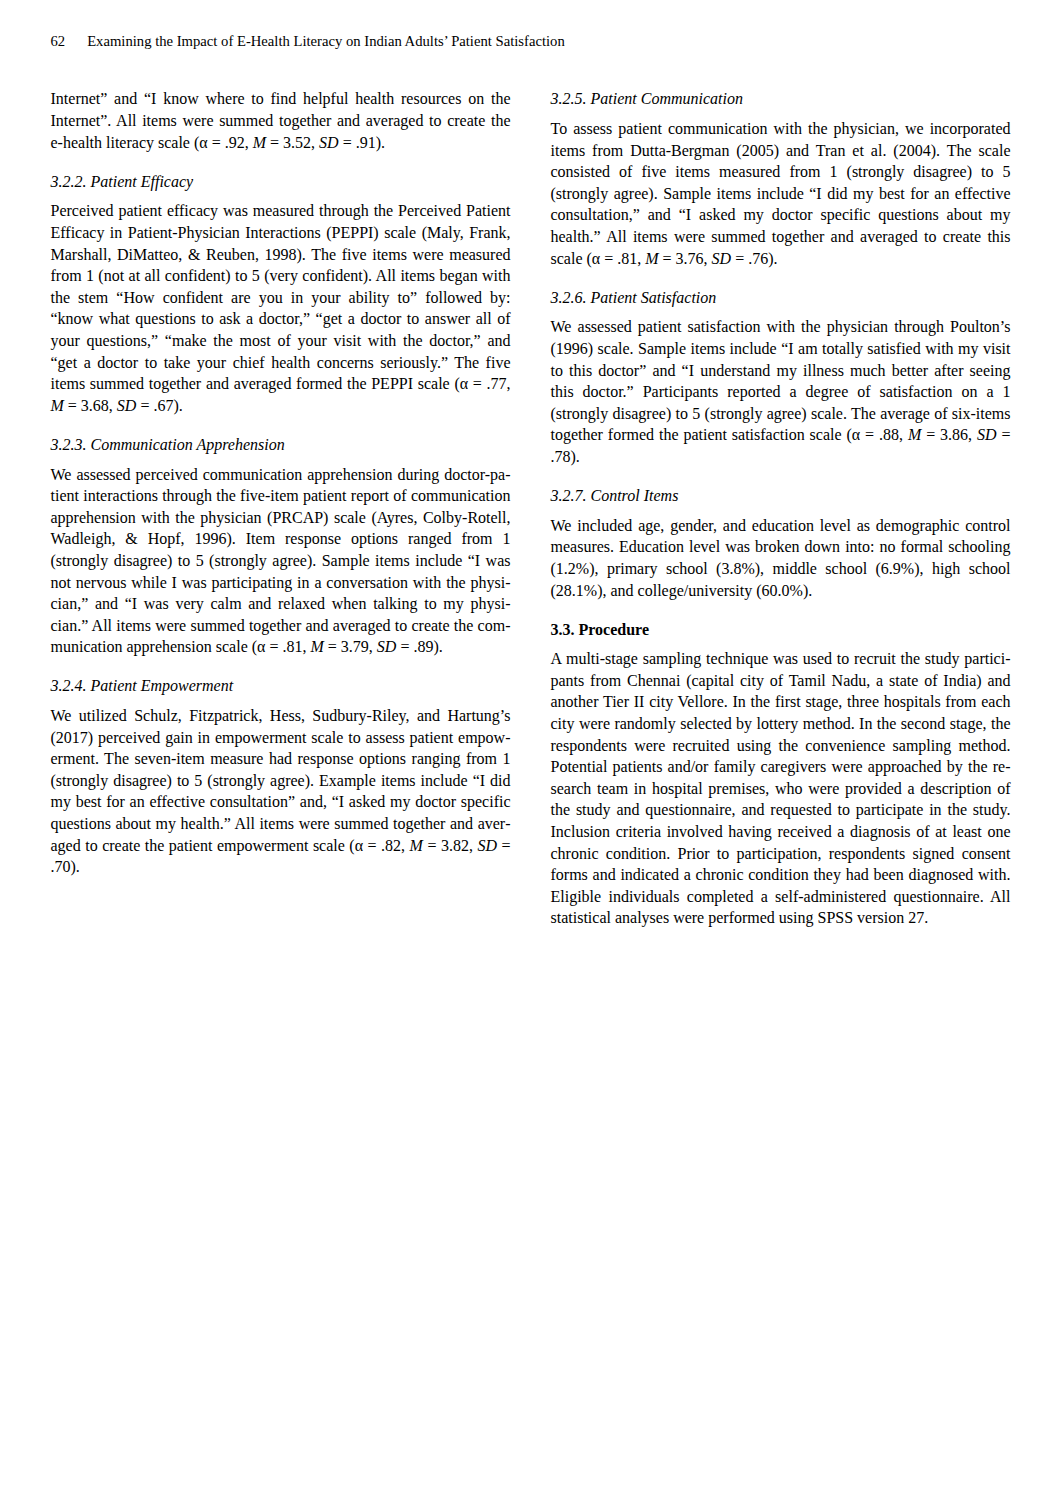62 Examining the Impact of E-Health Literacy on Indian Adults’ Patient Satisfaction
Internet” and “I know where to find helpful health resources on the Internet”. All items were summed together and averaged to create the e-health literacy scale (α = .92, M = 3.52, SD = .91).
3.2.2. Patient Efficacy
Perceived patient efficacy was measured through the Perceived Patient Efficacy in Patient-Physician Interactions (PEPPI) scale (Maly, Frank, Marshall, DiMatteo, & Reuben, 1998). The five items were measured from 1 (not at all confident) to 5 (very confident). All items began with the stem “How confident are you in your ability to” followed by: “know what questions to ask a doctor,” “get a doctor to answer all of your questions,” “make the most of your visit with the doctor,” and “get a doctor to take your chief health concerns seriously.” The five items summed together and averaged formed the PEPPI scale (α = .77, M = 3.68, SD = .67).
3.2.3. Communication Apprehension
We assessed perceived communication apprehension during doctor-patient interactions through the five-item patient report of communication apprehension with the physician (PRCAP) scale (Ayres, Colby-Rotell, Wadleigh, & Hopf, 1996). Item response options ranged from 1 (strongly disagree) to 5 (strongly agree). Sample items include “I was not nervous while I was participating in a conversation with the physician,” and “I was very calm and relaxed when talking to my physician.” All items were summed together and averaged to create the communication apprehension scale (α = .81, M = 3.79, SD = .89).
3.2.4. Patient Empowerment
We utilized Schulz, Fitzpatrick, Hess, Sudbury-Riley, and Hartung’s (2017) perceived gain in empowerment scale to assess patient empowerment. The seven-item measure had response options ranging from 1 (strongly disagree) to 5 (strongly agree). Example items include “I did my best for an effective consultation” and, “I asked my doctor specific questions about my health.” All items were summed together and averaged to create the patient empowerment scale (α = .82, M = 3.82, SD = .70).
3.2.5. Patient Communication
To assess patient communication with the physician, we incorporated items from Dutta-Bergman (2005) and Tran et al. (2004). The scale consisted of five items measured from 1 (strongly disagree) to 5 (strongly agree). Sample items include “I did my best for an effective consultation,” and “I asked my doctor specific questions about my health.” All items were summed together and averaged to create this scale (α = .81, M = 3.76, SD = .76).
3.2.6. Patient Satisfaction
We assessed patient satisfaction with the physician through Poulton’s (1996) scale. Sample items include “I am totally satisfied with my visit to this doctor” and “I understand my illness much better after seeing this doctor.” Participants reported a degree of satisfaction on a 1 (strongly disagree) to 5 (strongly agree) scale. The average of six-items together formed the patient satisfaction scale (α = .88, M = 3.86, SD = .78).
3.2.7. Control Items
We included age, gender, and education level as demographic control measures. Education level was broken down into: no formal schooling (1.2%), primary school (3.8%), middle school (6.9%), high school (28.1%), and college/university (60.0%).
3.3. Procedure
A multi-stage sampling technique was used to recruit the study participants from Chennai (capital city of Tamil Nadu, a state of India) and another Tier II city Vellore. In the first stage, three hospitals from each city were randomly selected by lottery method. In the second stage, the respondents were recruited using the convenience sampling method. Potential patients and/or family caregivers were approached by the research team in hospital premises, who were provided a description of the study and questionnaire, and requested to participate in the study. Inclusion criteria involved having received a diagnosis of at least one chronic condition. Prior to participation, respondents signed consent forms and indicated a chronic condition they had been diagnosed with. Eligible individuals completed a self-administered questionnaire. All statistical analyses were performed using SPSS version 27.